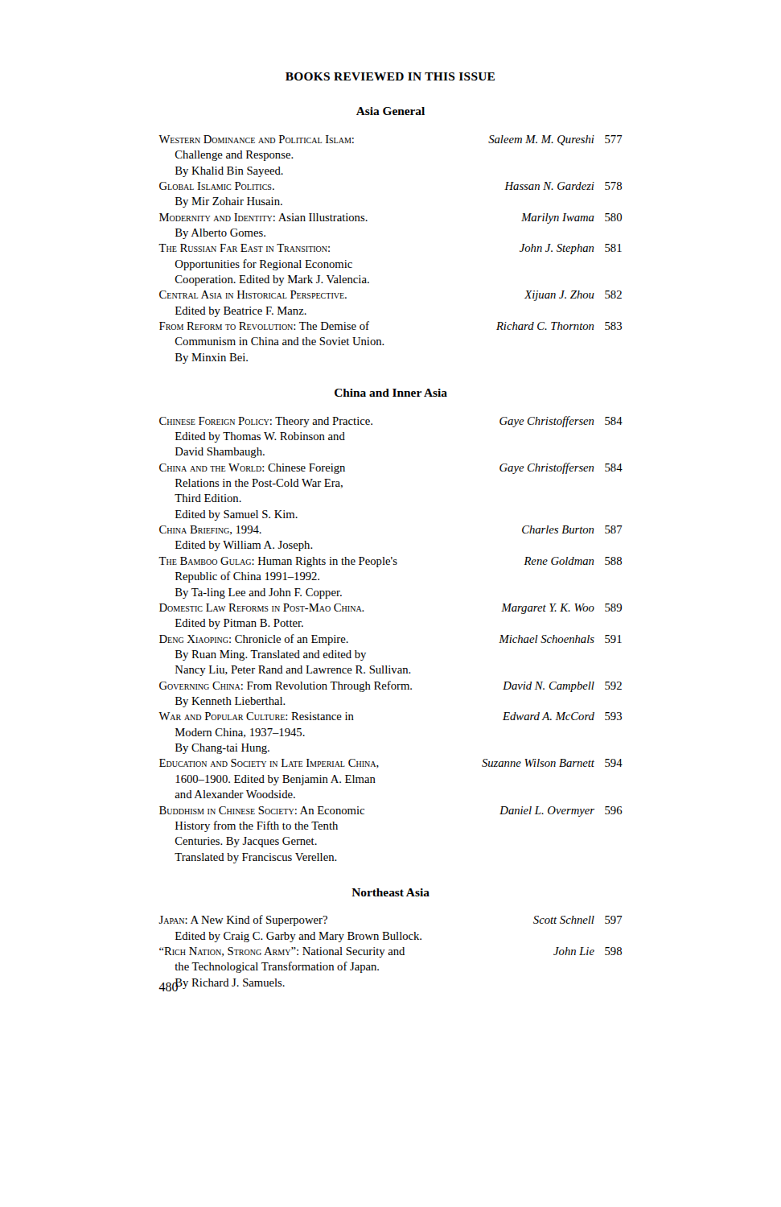Books Reviewed in This Issue
Asia General
| Western Dominance and Political Islam: Challenge and Response. By Khalid Bin Sayeed. | Saleem M. M. Qureshi | 577 |
| Global Islamic Politics. By Mir Zohair Husain. | Hassan N. Gardezi | 578 |
| Modernity and Identity: Asian Illustrations. By Alberto Gomes. | Marilyn Iwama | 580 |
| The Russian Far East in Transition: Opportunities for Regional Economic Cooperation. Edited by Mark J. Valencia. | John J. Stephan | 581 |
| Central Asia in Historical Perspective. Edited by Beatrice F. Manz. | Xijuan J. Zhou | 582 |
| From Reform to Revolution: The Demise of Communism in China and the Soviet Union. By Minxin Bei. | Richard C. Thornton | 583 |
China and Inner Asia
| Chinese Foreign Policy: Theory and Practice. Edited by Thomas W. Robinson and David Shambaugh. | Gaye Christoffersen | 584 |
| China and the World: Chinese Foreign Relations in the Post-Cold War Era, Third Edition. Edited by Samuel S. Kim. | Gaye Christoffersen | 584 |
| China Briefing, 1994. Edited by William A. Joseph. | Charles Burton | 587 |
| The Bamboo Gulag: Human Rights in the People's Republic of China 1991–1992. By Ta-ling Lee and John F. Copper. | Rene Goldman | 588 |
| Domestic Law Reforms in Post-Mao China. Edited by Pitman B. Potter. | Margaret Y. K. Woo | 589 |
| Deng Xiaoping: Chronicle of an Empire. By Ruan Ming. Translated and edited by Nancy Liu, Peter Rand and Lawrence R. Sullivan. | Michael Schoenhals | 591 |
| Governing China: From Revolution Through Reform. By Kenneth Lieberthal. | David N. Campbell | 592 |
| War and Popular Culture: Resistance in Modern China, 1937–1945. By Chang-tai Hung. | Edward A. McCord | 593 |
| Education and Society in Late Imperial China, 1600–1900. Edited by Benjamin A. Elman and Alexander Woodside. | Suzanne Wilson Barnett | 594 |
| Buddhism in Chinese Society: An Economic History from the Fifth to the Tenth Centuries. By Jacques Gernet. Translated by Franciscus Verellen. | Daniel L. Overmyer | 596 |
Northeast Asia
| Japan: A New Kind of Superpower? Edited by Craig C. Garby and Mary Brown Bullock. | Scott Schnell | 597 |
| “ Rich Nation, Strong Army ”: National Security and the Technological Transformation of Japan. By Richard J. Samuels. | John Lie | 598 |
480